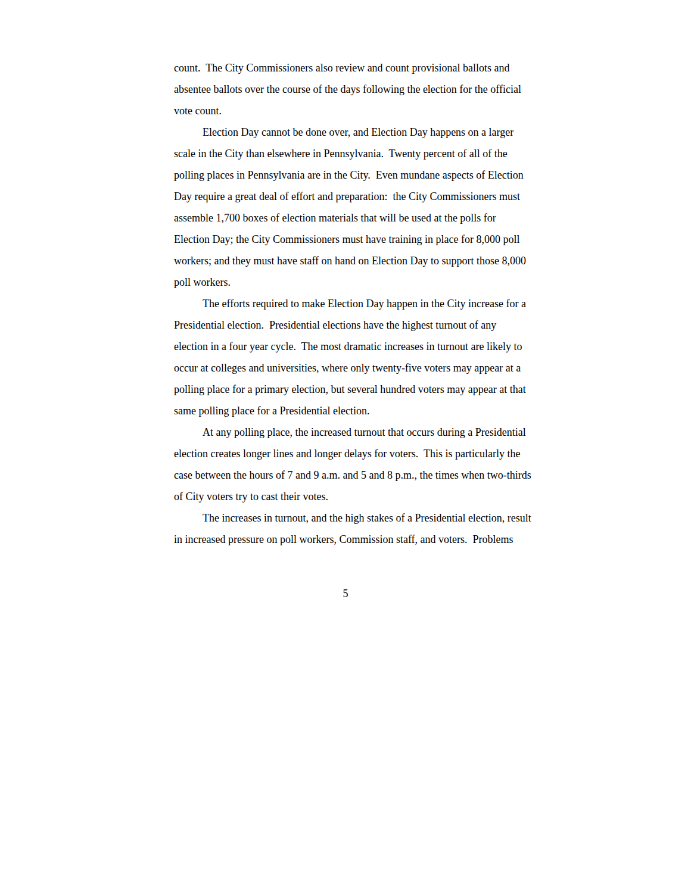count. The City Commissioners also review and count provisional ballots and absentee ballots over the course of the days following the election for the official vote count.
Election Day cannot be done over, and Election Day happens on a larger scale in the City than elsewhere in Pennsylvania. Twenty percent of all of the polling places in Pennsylvania are in the City. Even mundane aspects of Election Day require a great deal of effort and preparation: the City Commissioners must assemble 1,700 boxes of election materials that will be used at the polls for Election Day; the City Commissioners must have training in place for 8,000 poll workers; and they must have staff on hand on Election Day to support those 8,000 poll workers.
The efforts required to make Election Day happen in the City increase for a Presidential election. Presidential elections have the highest turnout of any election in a four year cycle. The most dramatic increases in turnout are likely to occur at colleges and universities, where only twenty-five voters may appear at a polling place for a primary election, but several hundred voters may appear at that same polling place for a Presidential election.
At any polling place, the increased turnout that occurs during a Presidential election creates longer lines and longer delays for voters. This is particularly the case between the hours of 7 and 9 a.m. and 5 and 8 p.m., the times when two-thirds of City voters try to cast their votes.
The increases in turnout, and the high stakes of a Presidential election, result in increased pressure on poll workers, Commission staff, and voters. Problems
5